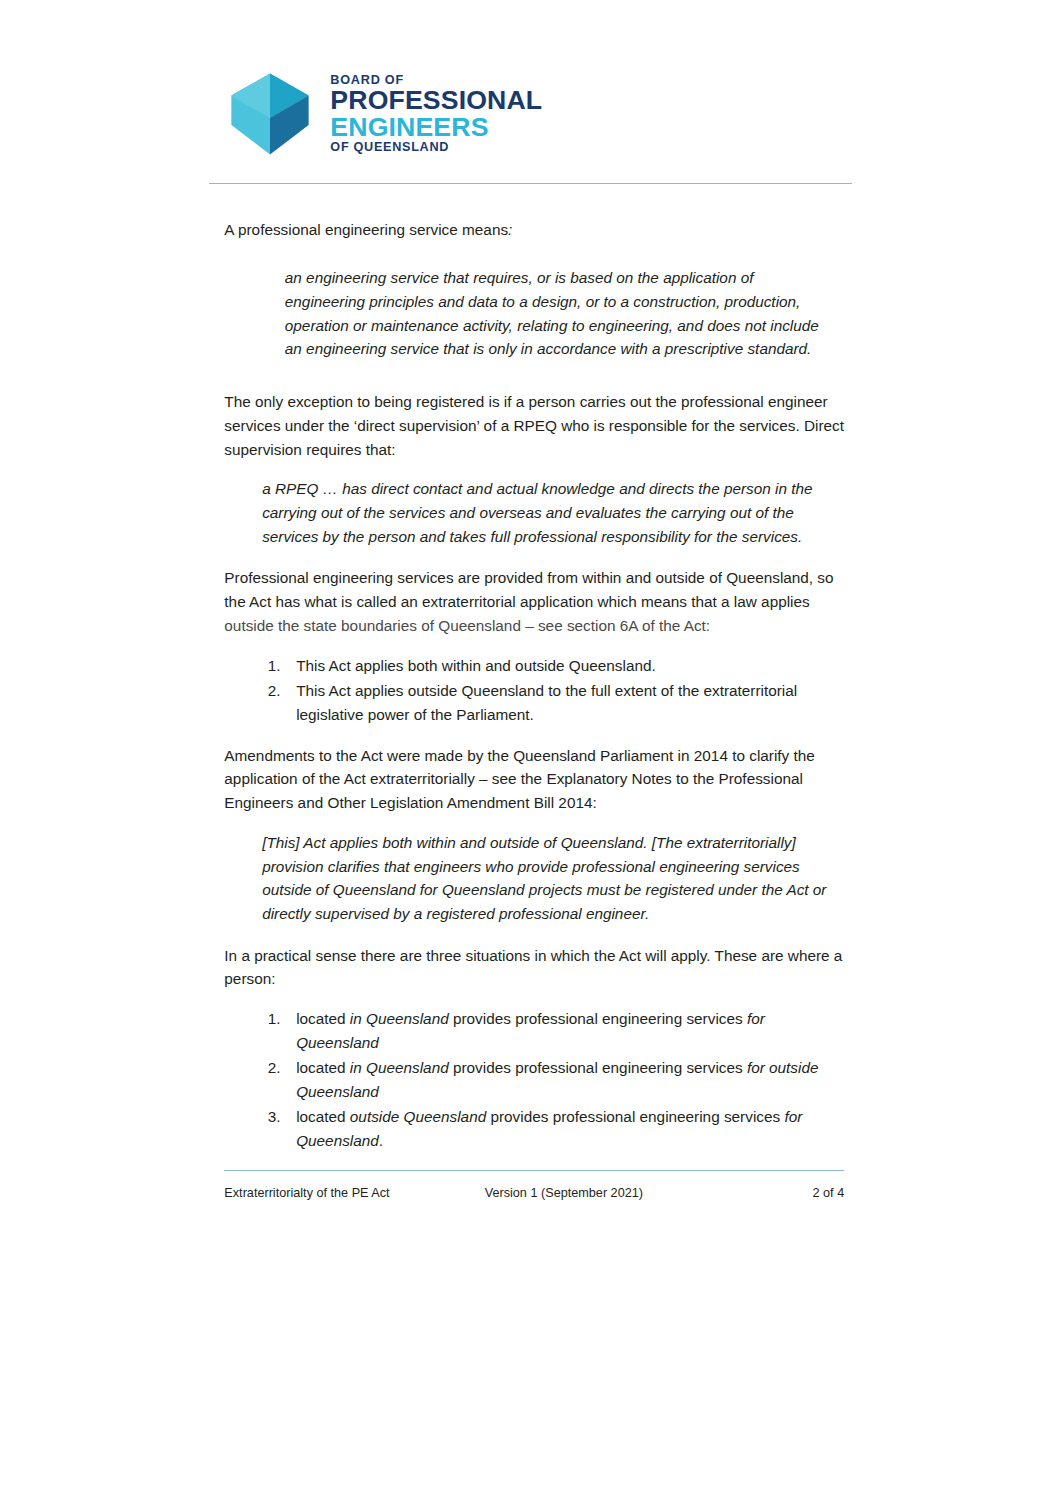BOARD OF
PROFESSIONAL
ENGINEERS
OF QUEENSLAND
A professional engineering service means:
an engineering service that requires, or is based on the application of engineering principles and data to a design, or to a construction, production, operation or maintenance activity, relating to engineering, and does not include an engineering service that is only in accordance with a prescriptive standard.
The only exception to being registered is if a person carries out the professional engineer services under the ‘direct supervision’ of a RPEQ who is responsible for the services. Direct supervision requires that:
a RPEQ … has direct contact and actual knowledge and directs the person in the carrying out of the services and overseas and evaluates the carrying out of the services by the person and takes full professional responsibility for the services.
Professional engineering services are provided from within and outside of Queensland, so the Act has what is called an extraterritorial application which means that a law applies outside the state boundaries of Queensland – see section 6A of the Act:
This Act applies both within and outside Queensland.
This Act applies outside Queensland to the full extent of the extraterritorial legislative power of the Parliament.
Amendments to the Act were made by the Queensland Parliament in 2014 to clarify the application of the Act extraterritorially – see the Explanatory Notes to the Professional Engineers and Other Legislation Amendment Bill 2014:
[This] Act applies both within and outside of Queensland. [The extraterritorially] provision clarifies that engineers who provide professional engineering services outside of Queensland for Queensland projects must be registered under the Act or directly supervised by a registered professional engineer.
In a practical sense there are three situations in which the Act will apply. These are where a person:
located in Queensland provides professional engineering services for Queensland
located in Queensland provides professional engineering services for outside Queensland
located outside Queensland provides professional engineering services for Queensland.
Extraterritorialty of the PE Act
Version 1 (September 2021)
2 of 4